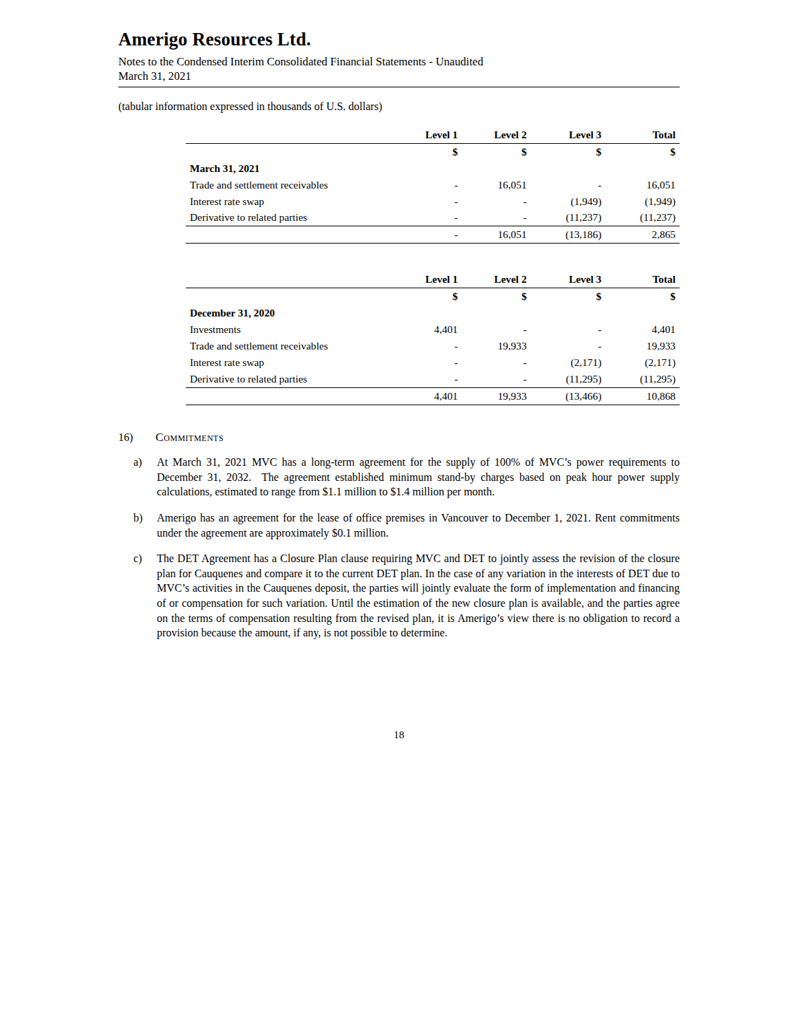Amerigo Resources Ltd.
Notes to the Condensed Interim Consolidated Financial Statements - Unaudited
March 31, 2021
(tabular information expressed in thousands of U.S. dollars)
| | Level 1 | Level 2 | Level 3 | Total |
| --- | --- | --- | --- | --- |
| | $ | $ | $ | $ |
| March 31, 2021 | | | | |
| Trade and settlement receivables | - | 16,051 | - | 16,051 |
| Interest rate swap | - | - | (1,949) | (1,949) |
| Derivative to related parties | - | - | (11,237) | (11,237) |
| | - | 16,051 | (13,186) | 2,865 |
| | Level 1 | Level 2 | Level 3 | Total |
| --- | --- | --- | --- | --- |
| | $ | $ | $ | $ |
| December 31, 2020 | | | | |
| Investments | 4,401 | - | - | 4,401 |
| Trade and settlement receivables | - | 19,933 | - | 19,933 |
| Interest rate swap | - | - | (2,171) | (2,171) |
| Derivative to related parties | - | - | (11,295) | (11,295) |
| | 4,401 | 19,933 | (13,466) | 10,868 |
16) Commitments
At March 31, 2021 MVC has a long-term agreement for the supply of 100% of MVC’s power requirements to December 31, 2032. The agreement established minimum stand-by charges based on peak hour power supply calculations, estimated to range from $1.1 million to $1.4 million per month.
Amerigo has an agreement for the lease of office premises in Vancouver to December 1, 2021. Rent commitments under the agreement are approximately $0.1 million.
The DET Agreement has a Closure Plan clause requiring MVC and DET to jointly assess the revision of the closure plan for Cauquenes and compare it to the current DET plan. In the case of any variation in the interests of DET due to MVC’s activities in the Cauquenes deposit, the parties will jointly evaluate the form of implementation and financing of or compensation for such variation. Until the estimation of the new closure plan is available, and the parties agree on the terms of compensation resulting from the revised plan, it is Amerigo’s view there is no obligation to record a provision because the amount, if any, is not possible to determine.
18